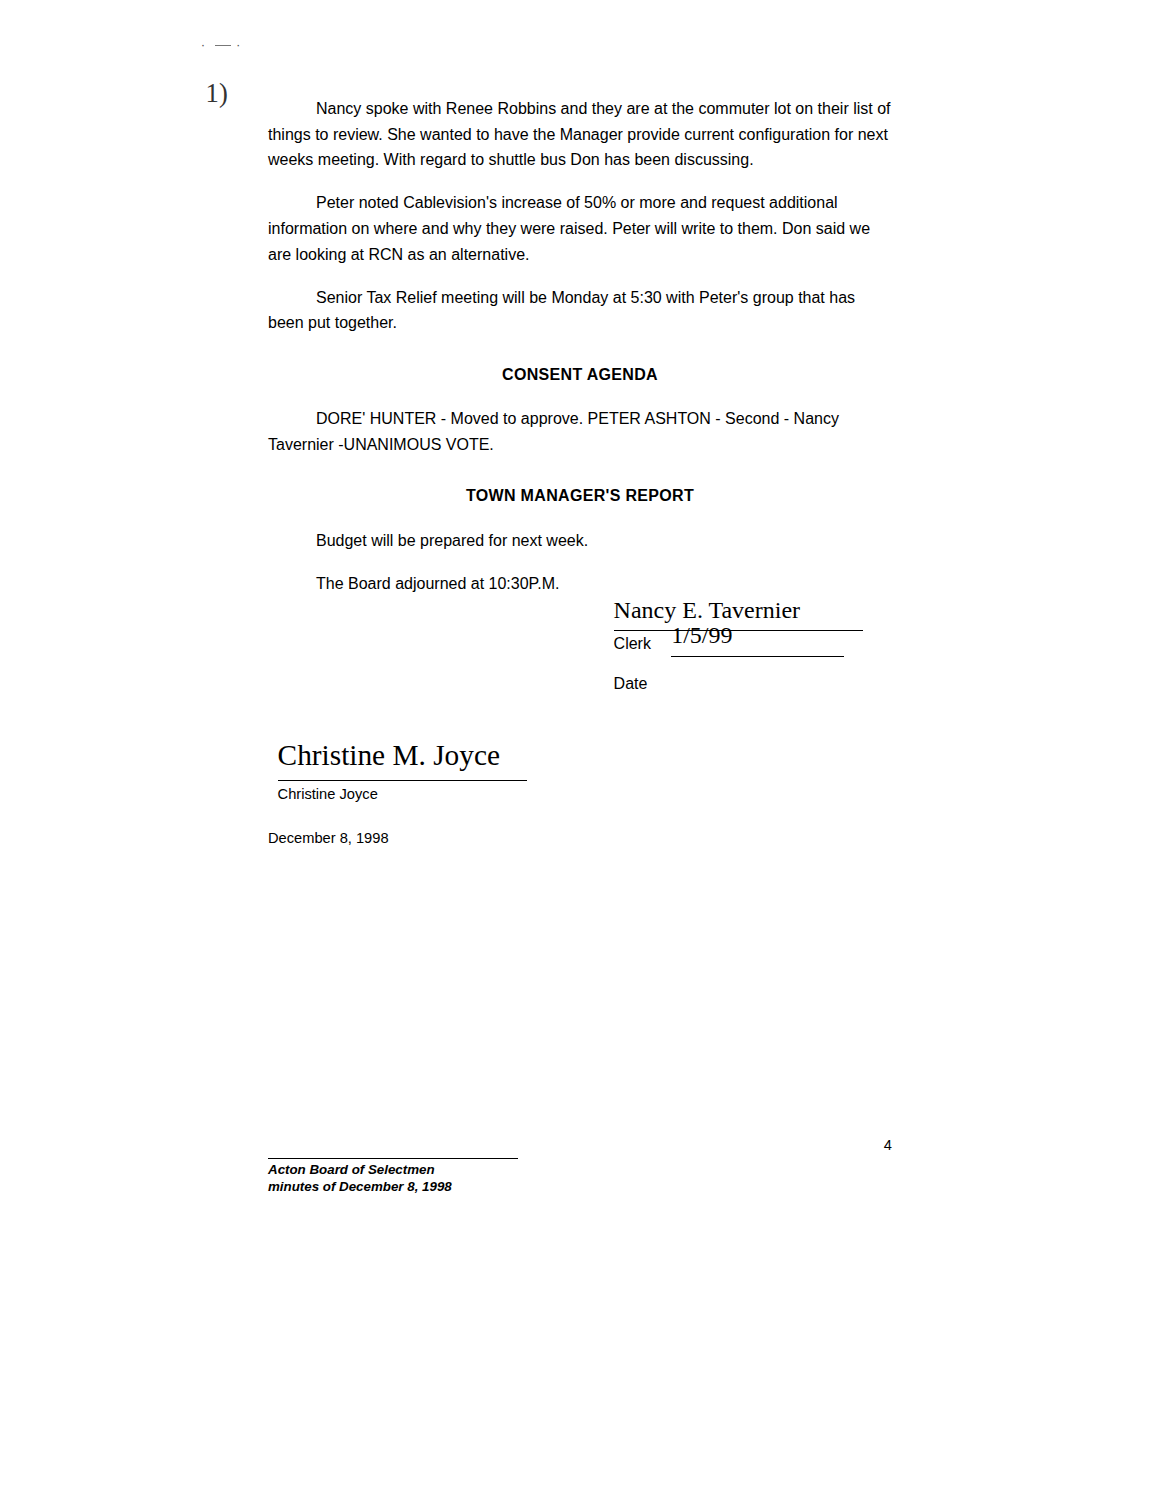· ·
1)
Nancy spoke with Renee Robbins and they are at the commuter lot on their list of things to review. She wanted to have the Manager provide current configuration for next weeks meeting. With regard to shuttle bus Don has been discussing.
Peter noted Cablevision's increase of 50% or more and request additional information on where and why they were raised. Peter will write to them. Don said we are looking at RCN as an alternative.
Senior Tax Relief meeting will be Monday at 5:30 with Peter's group that has been put together.
Consent Agenda
DORE' HUNTER - Moved to approve. PETER ASHTON - Second - Nancy Tavernier -UNANIMOUS VOTE.
Town Manager's Report
Budget will be prepared for next week.
The Board adjourned at 10:30P.M.
Nancy E. Tavernier
Clerk
1/5/99
Date
Christine M. Joyce
Christine Joyce
December 8, 1998
4
Acton Board of Selectmen
minutes of December 8, 1998